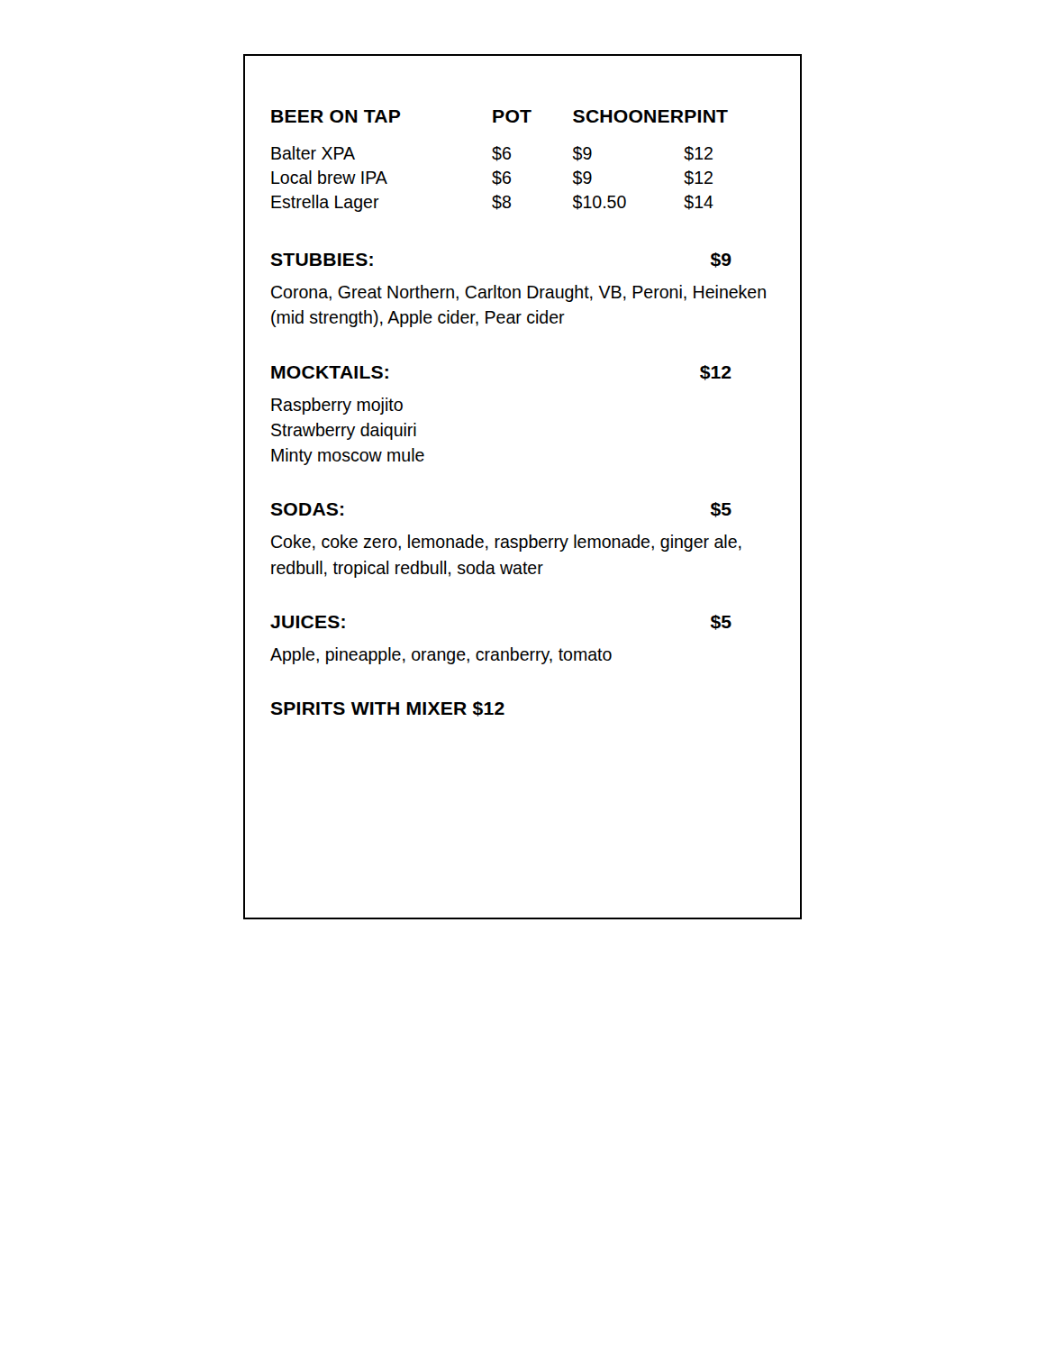| BEER ON TAP | POT | SCHOONER | PINT |
| --- | --- | --- | --- |
| Balter XPA | $6 | $9 | $12 |
| Local brew IPA | $6 | $9 | $12 |
| Estrella Lager | $8 | $10.50 | $14 |
STUBBIES:
$9
Corona, Great Northern, Carlton Draught, VB, Peroni, Heineken (mid strength), Apple cider, Pear cider
MOCKTAILS:
$12
Raspberry mojito
Strawberry daiquiri
Minty moscow mule
SODAS:
$5
Coke, coke zero, lemonade, raspberry lemonade, ginger ale, redbull, tropical redbull, soda water
JUICES:
$5
Apple, pineapple, orange, cranberry, tomato
SPIRITS WITH MIXER $12